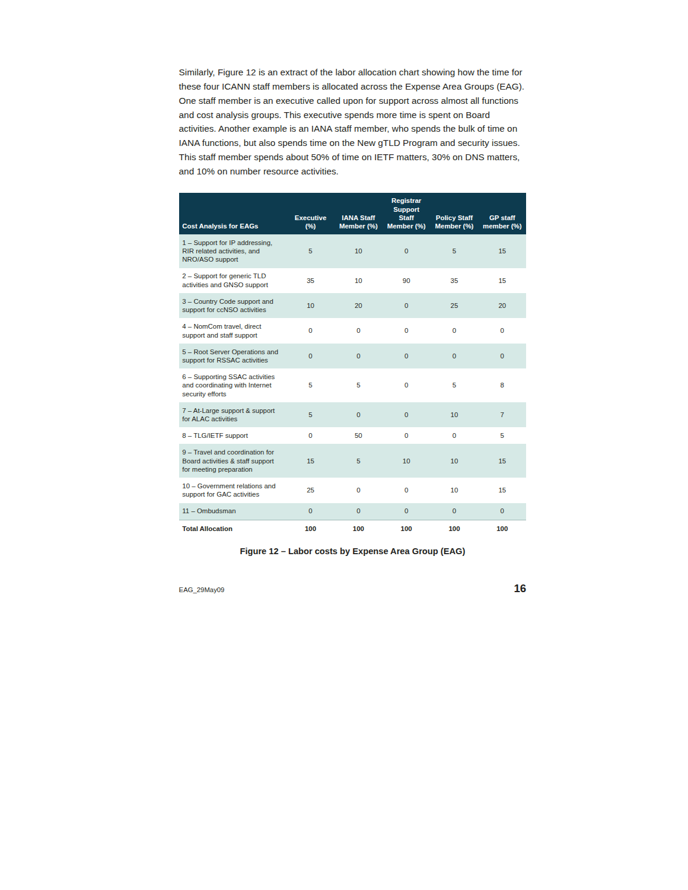Similarly, Figure 12 is an extract of the labor allocation chart showing how the time for these four ICANN staff members is allocated across the Expense Area Groups (EAG). One staff member is an executive called upon for support across almost all functions and cost analysis groups. This executive spends more time is spent on Board activities. Another example is an IANA staff member, who spends the bulk of time on IANA functions, but also spends time on the New gTLD Program and security issues. This staff member spends about 50% of time on IETF matters, 30% on DNS matters, and 10% on number resource activities.
| Cost Analysis for EAGs | Executive (%) | IANA Staff Member (%) | Registrar Support Staff Member (%) | Policy Staff Member (%) | GP staff member (%) |
| --- | --- | --- | --- | --- | --- |
| 1 – Support for IP addressing, RIR related activities, and NRO/ASO support | 5 | 10 | 0 | 5 | 15 |
| 2 – Support for generic TLD activities and GNSO support | 35 | 10 | 90 | 35 | 15 |
| 3 – Country Code support and support for ccNSO activities | 10 | 20 | 0 | 25 | 20 |
| 4 – NomCom travel, direct support and staff support | 0 | 0 | 0 | 0 | 0 |
| 5 – Root Server Operations and support for RSSAC activities | 0 | 0 | 0 | 0 | 0 |
| 6 – Supporting SSAC activities and coordinating with Internet security efforts | 5 | 5 | 0 | 5 | 8 |
| 7 – At-Large support & support for ALAC activities | 5 | 0 | 0 | 10 | 7 |
| 8 – TLG/IETF support | 0 | 50 | 0 | 0 | 5 |
| 9 – Travel and coordination for Board activities & staff support for meeting preparation | 15 | 5 | 10 | 10 | 15 |
| 10 – Government relations and support for GAC activities | 25 | 0 | 0 | 10 | 15 |
| 11 – Ombudsman | 0 | 0 | 0 | 0 | 0 |
| Total Allocation | 100 | 100 | 100 | 100 | 100 |
Figure 12 – Labor costs by Expense Area Group (EAG)
EAG_29May09 16